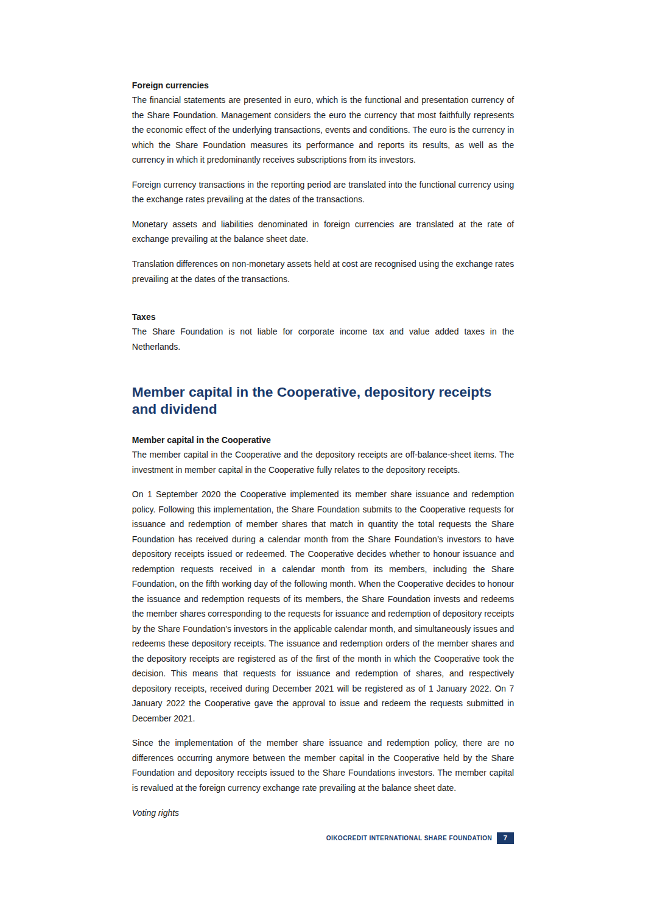Foreign currencies
The financial statements are presented in euro, which is the functional and presentation currency of the Share Foundation. Management considers the euro the currency that most faithfully represents the economic effect of the underlying transactions, events and conditions. The euro is the currency in which the Share Foundation measures its performance and reports its results, as well as the currency in which it predominantly receives subscriptions from its investors.
Foreign currency transactions in the reporting period are translated into the functional currency using the exchange rates prevailing at the dates of the transactions.
Monetary assets and liabilities denominated in foreign currencies are translated at the rate of exchange prevailing at the balance sheet date.
Translation differences on non-monetary assets held at cost are recognised using the exchange rates prevailing at the dates of the transactions.
Taxes
The Share Foundation is not liable for corporate income tax and value added taxes in the Netherlands.
Member capital in the Cooperative, depository receipts and dividend
Member capital in the Cooperative
The member capital in the Cooperative and the depository receipts are off-balance-sheet items. The investment in member capital in the Cooperative fully relates to the depository receipts.
On 1 September 2020 the Cooperative implemented its member share issuance and redemption policy. Following this implementation, the Share Foundation submits to the Cooperative requests for issuance and redemption of member shares that match in quantity the total requests the Share Foundation has received during a calendar month from the Share Foundation’s investors to have depository receipts issued or redeemed. The Cooperative decides whether to honour issuance and redemption requests received in a calendar month from its members, including the Share Foundation, on the fifth working day of the following month. When the Cooperative decides to honour the issuance and redemption requests of its members, the Share Foundation invests and redeems the member shares corresponding to the requests for issuance and redemption of depository receipts by the Share Foundation’s investors in the applicable calendar month, and simultaneously issues and redeems these depository receipts. The issuance and redemption orders of the member shares and the depository receipts are registered as of the first of the month in which the Cooperative took the decision. This means that requests for issuance and redemption of shares, and respectively depository receipts, received during December 2021 will be registered as of 1 January 2022. On 7 January 2022 the Cooperative gave the approval to issue and redeem the requests submitted in December 2021.
Since the implementation of the member share issuance and redemption policy, there are no differences occurring anymore between the member capital in the Cooperative held by the Share Foundation and depository receipts issued to the Share Foundations investors. The member capital is revalued at the foreign currency exchange rate prevailing at the balance sheet date.
Voting rights
OIKOCREDIT INTERNATIONAL SHARE FOUNDATION 7